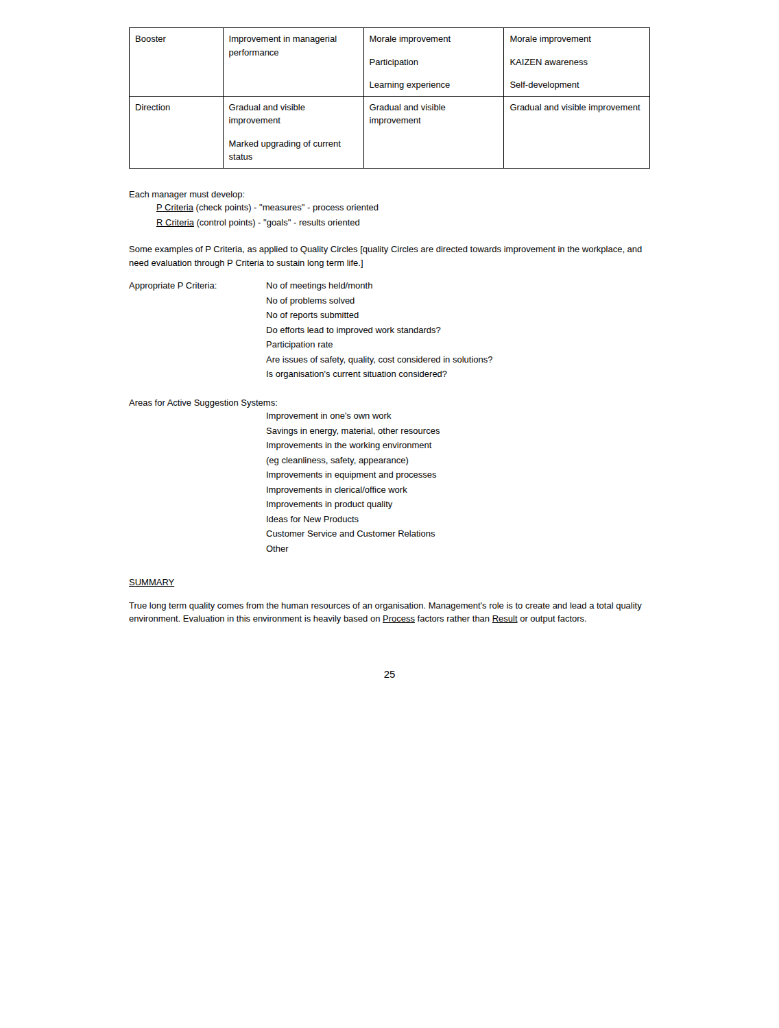| Booster | Improvement in managerial performance | Morale improvement Participation Learning experience | Morale improvement KAIZEN awareness Self-development |
| Direction | Gradual and visible improvement Marked upgrading of current status | Gradual and visible improvement | Gradual and visible improvement |
Each manager must develop:
P Criteria (check points) - "measures" - process oriented
R Criteria (control points) - "goals" - results oriented
Some examples of P Criteria, as applied to Quality Circles [quality Circles are directed towards improvement in the workplace, and need evaluation through P Criteria to sustain long term life.]
Appropriate P Criteria:
No of meetings held/month
No of problems solved
No of reports submitted
Do efforts lead to improved work standards?
Participation rate
Are issues of safety, quality, cost considered in solutions?
Is organisation's current situation considered?
Areas for Active Suggestion Systems:
Improvement in one's own work
Savings in energy, material, other resources
Improvements in the working environment
(eg cleanliness, safety, appearance)
Improvements in equipment and processes
Improvements in clerical/office work
Improvements in product quality
Ideas for New Products
Customer Service and Customer Relations
Other
SUMMARY
True long term quality comes from the human resources of an organisation. Management's role is to create and lead a total quality environment. Evaluation in this environment is heavily based on Process factors rather than Result or output factors.
25